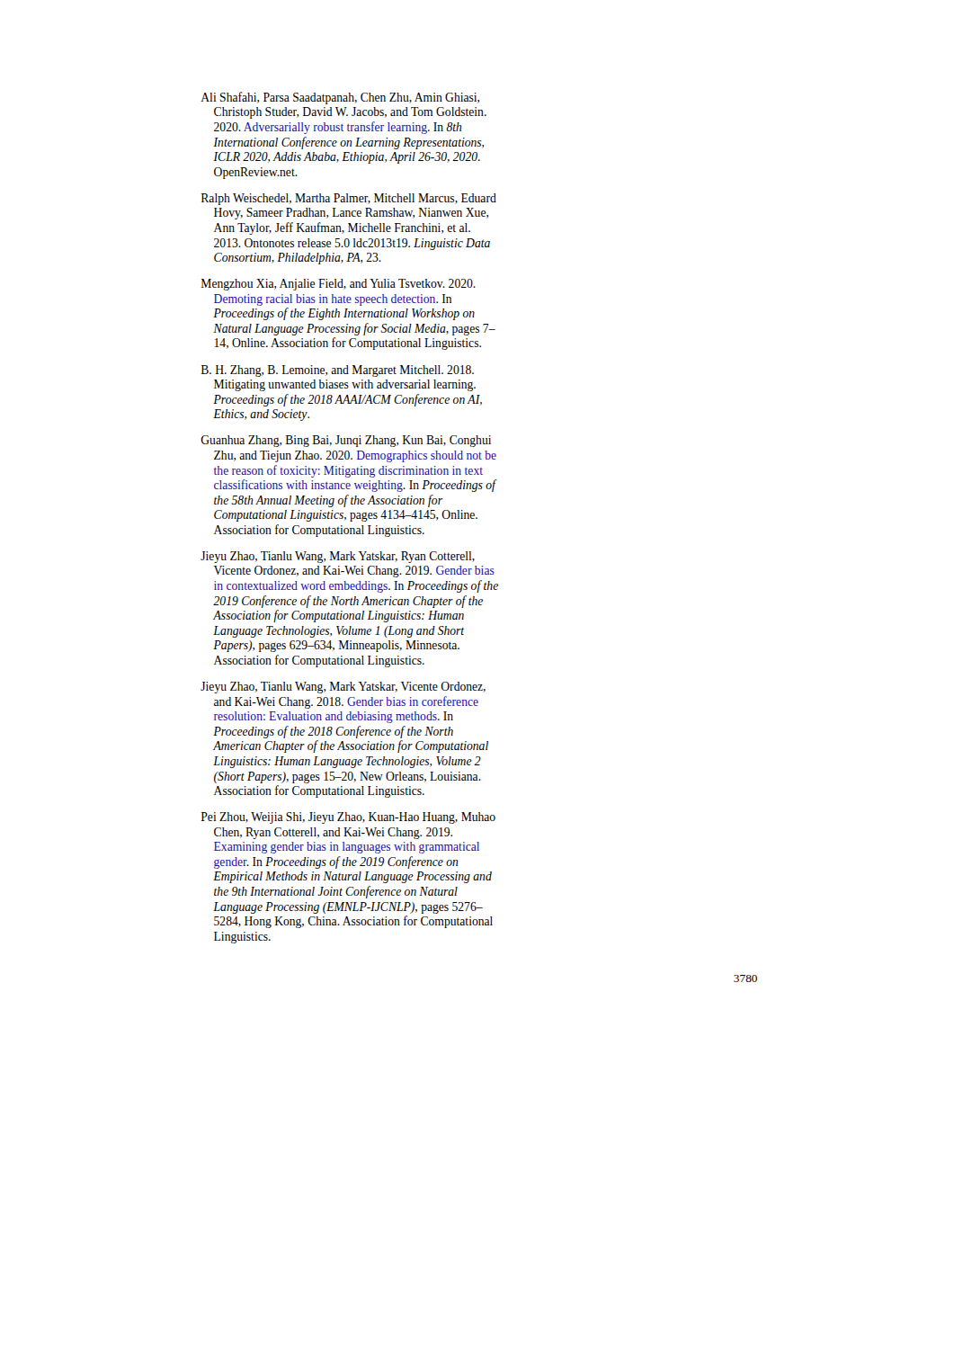Ali Shafahi, Parsa Saadatpanah, Chen Zhu, Amin Ghiasi, Christoph Studer, David W. Jacobs, and Tom Goldstein. 2020. Adversarially robust transfer learning. In 8th International Conference on Learning Representations, ICLR 2020, Addis Ababa, Ethiopia, April 26-30, 2020. OpenReview.net.
Ralph Weischedel, Martha Palmer, Mitchell Marcus, Eduard Hovy, Sameer Pradhan, Lance Ramshaw, Nianwen Xue, Ann Taylor, Jeff Kaufman, Michelle Franchini, et al. 2013. Ontonotes release 5.0 ldc2013t19. Linguistic Data Consortium, Philadelphia, PA, 23.
Mengzhou Xia, Anjalie Field, and Yulia Tsvetkov. 2020. Demoting racial bias in hate speech detection. In Proceedings of the Eighth International Workshop on Natural Language Processing for Social Media, pages 7–14, Online. Association for Computational Linguistics.
B. H. Zhang, B. Lemoine, and Margaret Mitchell. 2018. Mitigating unwanted biases with adversarial learning. Proceedings of the 2018 AAAI/ACM Conference on AI, Ethics, and Society.
Guanhua Zhang, Bing Bai, Junqi Zhang, Kun Bai, Conghui Zhu, and Tiejun Zhao. 2020. Demographics should not be the reason of toxicity: Mitigating discrimination in text classifications with instance weighting. In Proceedings of the 58th Annual Meeting of the Association for Computational Linguistics, pages 4134–4145, Online. Association for Computational Linguistics.
Jieyu Zhao, Tianlu Wang, Mark Yatskar, Ryan Cotterell, Vicente Ordonez, and Kai-Wei Chang. 2019. Gender bias in contextualized word embeddings. In Proceedings of the 2019 Conference of the North American Chapter of the Association for Computational Linguistics: Human Language Technologies, Volume 1 (Long and Short Papers), pages 629–634, Minneapolis, Minnesota. Association for Computational Linguistics.
Jieyu Zhao, Tianlu Wang, Mark Yatskar, Vicente Ordonez, and Kai-Wei Chang. 2018. Gender bias in coreference resolution: Evaluation and debiasing methods. In Proceedings of the 2018 Conference of the North American Chapter of the Association for Computational Linguistics: Human Language Technologies, Volume 2 (Short Papers), pages 15–20, New Orleans, Louisiana. Association for Computational Linguistics.
Pei Zhou, Weijia Shi, Jieyu Zhao, Kuan-Hao Huang, Muhao Chen, Ryan Cotterell, and Kai-Wei Chang. 2019. Examining gender bias in languages with grammatical gender. In Proceedings of the 2019 Conference on Empirical Methods in Natural Language Processing and the 9th International Joint Conference on Natural Language Processing (EMNLP-IJCNLP), pages 5276–5284, Hong Kong, China. Association for Computational Linguistics.
3780